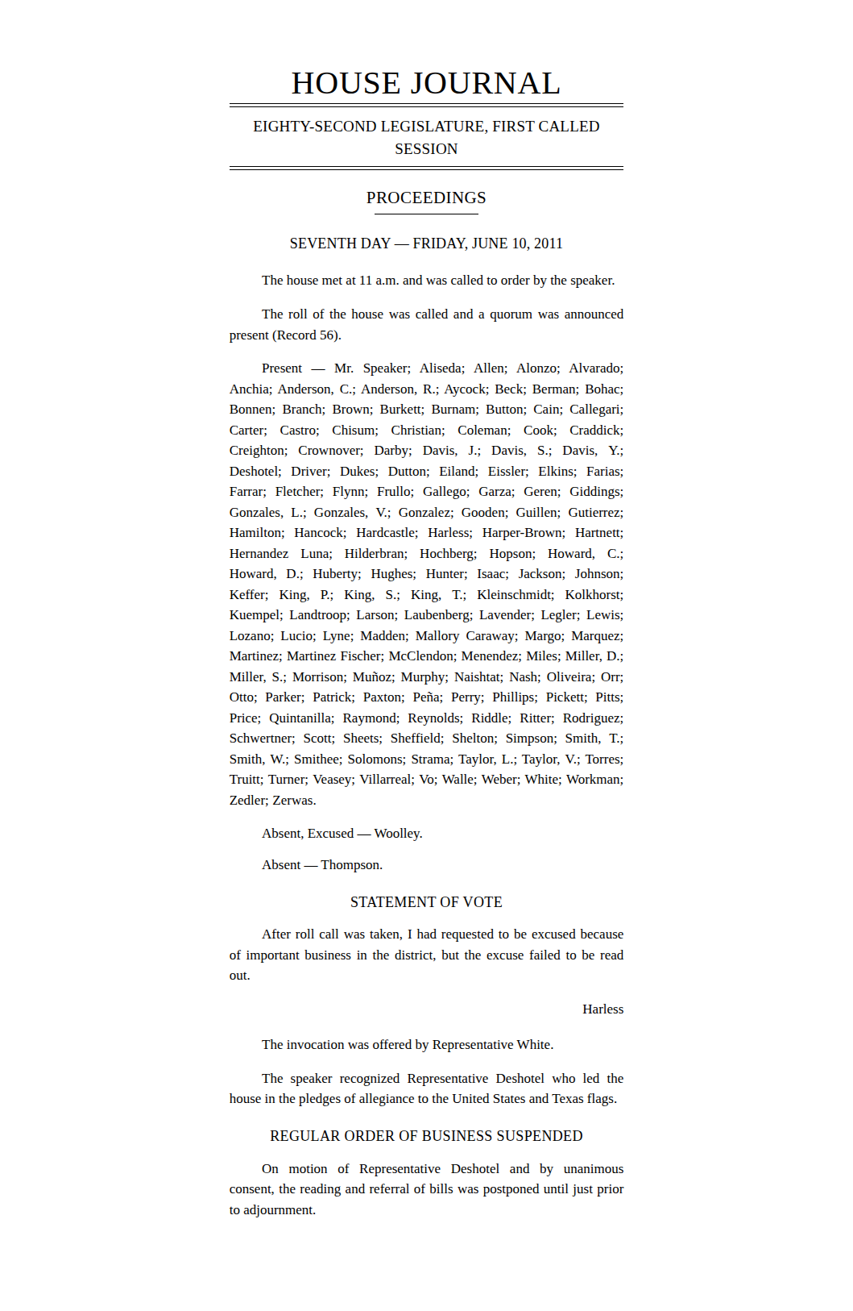HOUSE JOURNAL
EIGHTY-SECOND LEGISLATURE, FIRST CALLED SESSION
PROCEEDINGS
SEVENTH DAY — FRIDAY, JUNE 10, 2011
The house met at 11 a.m. and was called to order by the speaker.
The roll of the house was called and a quorum was announced present (Record 56).
Present — Mr. Speaker; Aliseda; Allen; Alonzo; Alvarado; Anchia; Anderson, C.; Anderson, R.; Aycock; Beck; Berman; Bohac; Bonnen; Branch; Brown; Burkett; Burnam; Button; Cain; Callegari; Carter; Castro; Chisum; Christian; Coleman; Cook; Craddick; Creighton; Crownover; Darby; Davis, J.; Davis, S.; Davis, Y.; Deshotel; Driver; Dukes; Dutton; Eiland; Eissler; Elkins; Farias; Farrar; Fletcher; Flynn; Frullo; Gallego; Garza; Geren; Giddings; Gonzales, L.; Gonzales, V.; Gonzalez; Gooden; Guillen; Gutierrez; Hamilton; Hancock; Hardcastle; Harless; Harper-Brown; Hartnett; Hernandez Luna; Hilderbran; Hochberg; Hopson; Howard, C.; Howard, D.; Huberty; Hughes; Hunter; Isaac; Jackson; Johnson; Keffer; King, P.; King, S.; King, T.; Kleinschmidt; Kolkhorst; Kuempel; Landtroop; Larson; Laubenberg; Lavender; Legler; Lewis; Lozano; Lucio; Lyne; Madden; Mallory Caraway; Margo; Marquez; Martinez; Martinez Fischer; McClendon; Menendez; Miles; Miller, D.; Miller, S.; Morrison; Muñoz; Murphy; Naishtat; Nash; Oliveira; Orr; Otto; Parker; Patrick; Paxton; Peña; Perry; Phillips; Pickett; Pitts; Price; Quintanilla; Raymond; Reynolds; Riddle; Ritter; Rodriguez; Schwertner; Scott; Sheets; Sheffield; Shelton; Simpson; Smith, T.; Smith, W.; Smithee; Solomons; Strama; Taylor, L.; Taylor, V.; Torres; Truitt; Turner; Veasey; Villarreal; Vo; Walle; Weber; White; Workman; Zedler; Zerwas.
Absent, Excused — Woolley.
Absent — Thompson.
STATEMENT OF VOTE
After roll call was taken, I had requested to be excused because of important business in the district, but the excuse failed to be read out.
Harless
The invocation was offered by Representative White.
The speaker recognized Representative Deshotel who led the house in the pledges of allegiance to the United States and Texas flags.
REGULAR ORDER OF BUSINESS SUSPENDED
On motion of Representative Deshotel and by unanimous consent, the reading and referral of bills was postponed until just prior to adjournment.